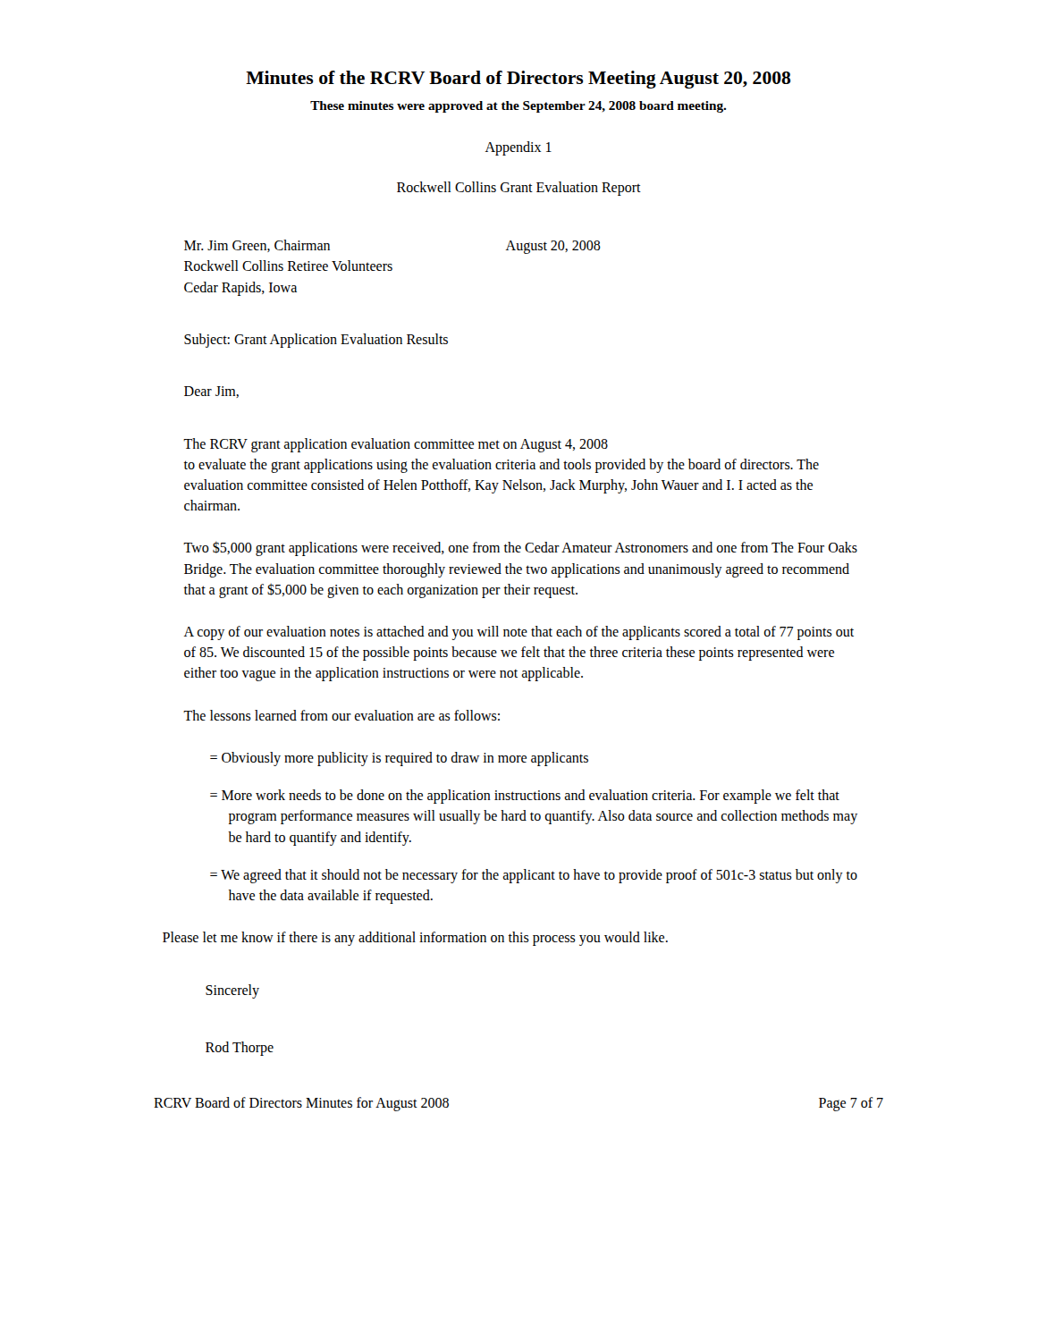Minutes of the RCRV Board of Directors Meeting August 20, 2008
These minutes were approved at the September 24, 2008 board meeting.
Appendix 1
Rockwell Collins Grant Evaluation Report
Mr. Jim Green, Chairman
Rockwell Collins Retiree Volunteers
Cedar Rapids, Iowa
August 20, 2008
Subject: Grant Application Evaluation Results
Dear Jim,
The RCRV grant application evaluation committee met on August 4, 2008
to evaluate the grant applications using the evaluation criteria and tools provided by the board of directors. The evaluation committee consisted of Helen Potthoff, Kay Nelson, Jack Murphy, John Wauer and I. I acted as the chairman.
Two $5,000 grant applications were received, one from the Cedar Amateur Astronomers and one from The Four Oaks Bridge. The evaluation committee thoroughly reviewed the two applications and unanimously agreed to recommend that a grant of $5,000 be given to each organization per their request.
A copy of our evaluation notes is attached and you will note that each of the applicants scored a total of 77 points out of 85. We discounted 15 of the possible points because we felt that the three criteria these points represented were either too vague in the application instructions or were not applicable.
The lessons learned from our evaluation are as follows:
= Obviously more publicity is required to draw in more applicants
= More work needs to be done on the application instructions and evaluation criteria. For example we felt that program performance measures will usually be hard to quantify. Also data source and collection methods may be hard to quantify and identify.
= We agreed that it should not be necessary for the applicant to have to provide proof of 501c-3 status but only to have the data available if requested.
Please let me know if there is any additional information on this process you would like.
Sincerely
Rod Thorpe
RCRV Board of Directors Minutes for August 2008 Page 7 of 7